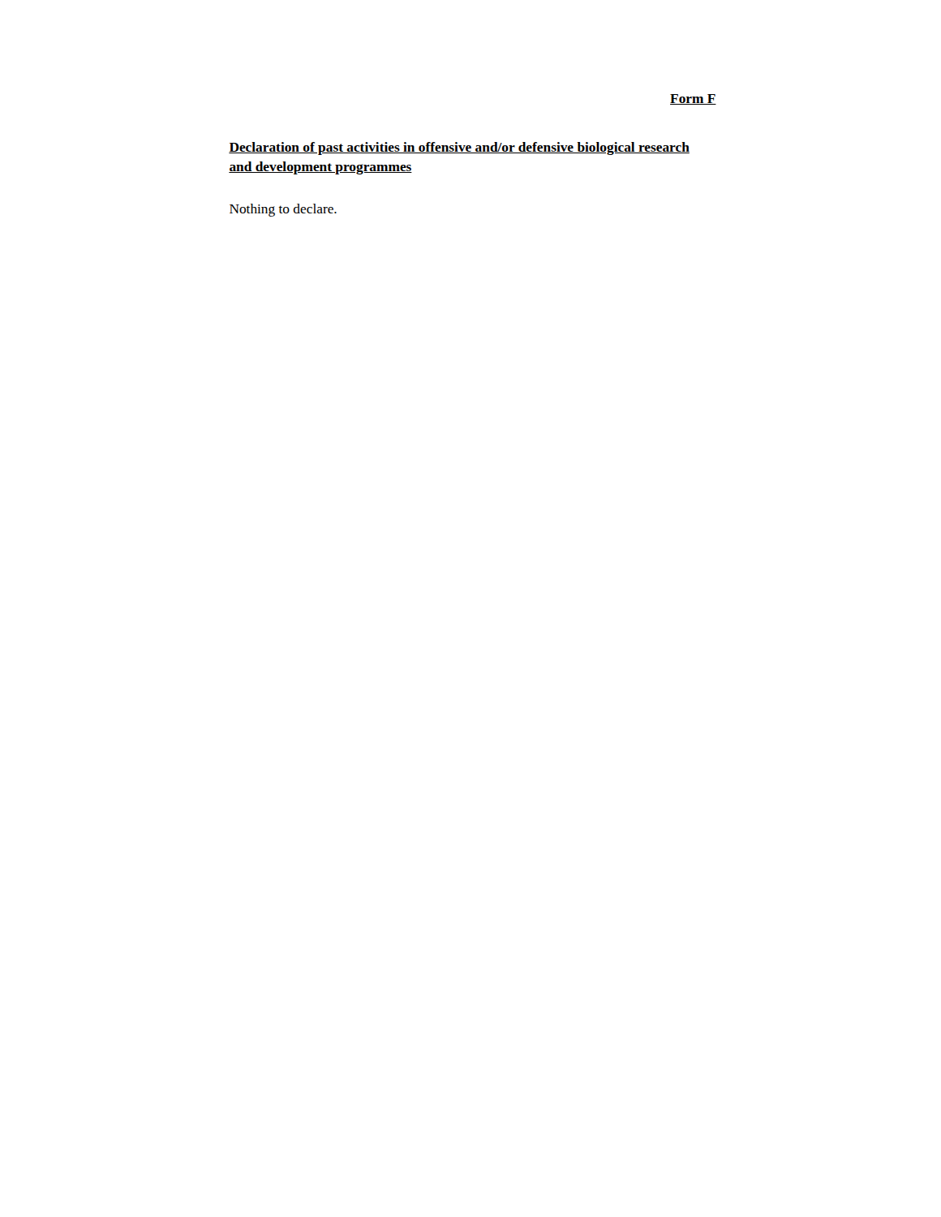Form F
Declaration of past activities in offensive and/or defensive biological research and development programmes
Nothing to declare.